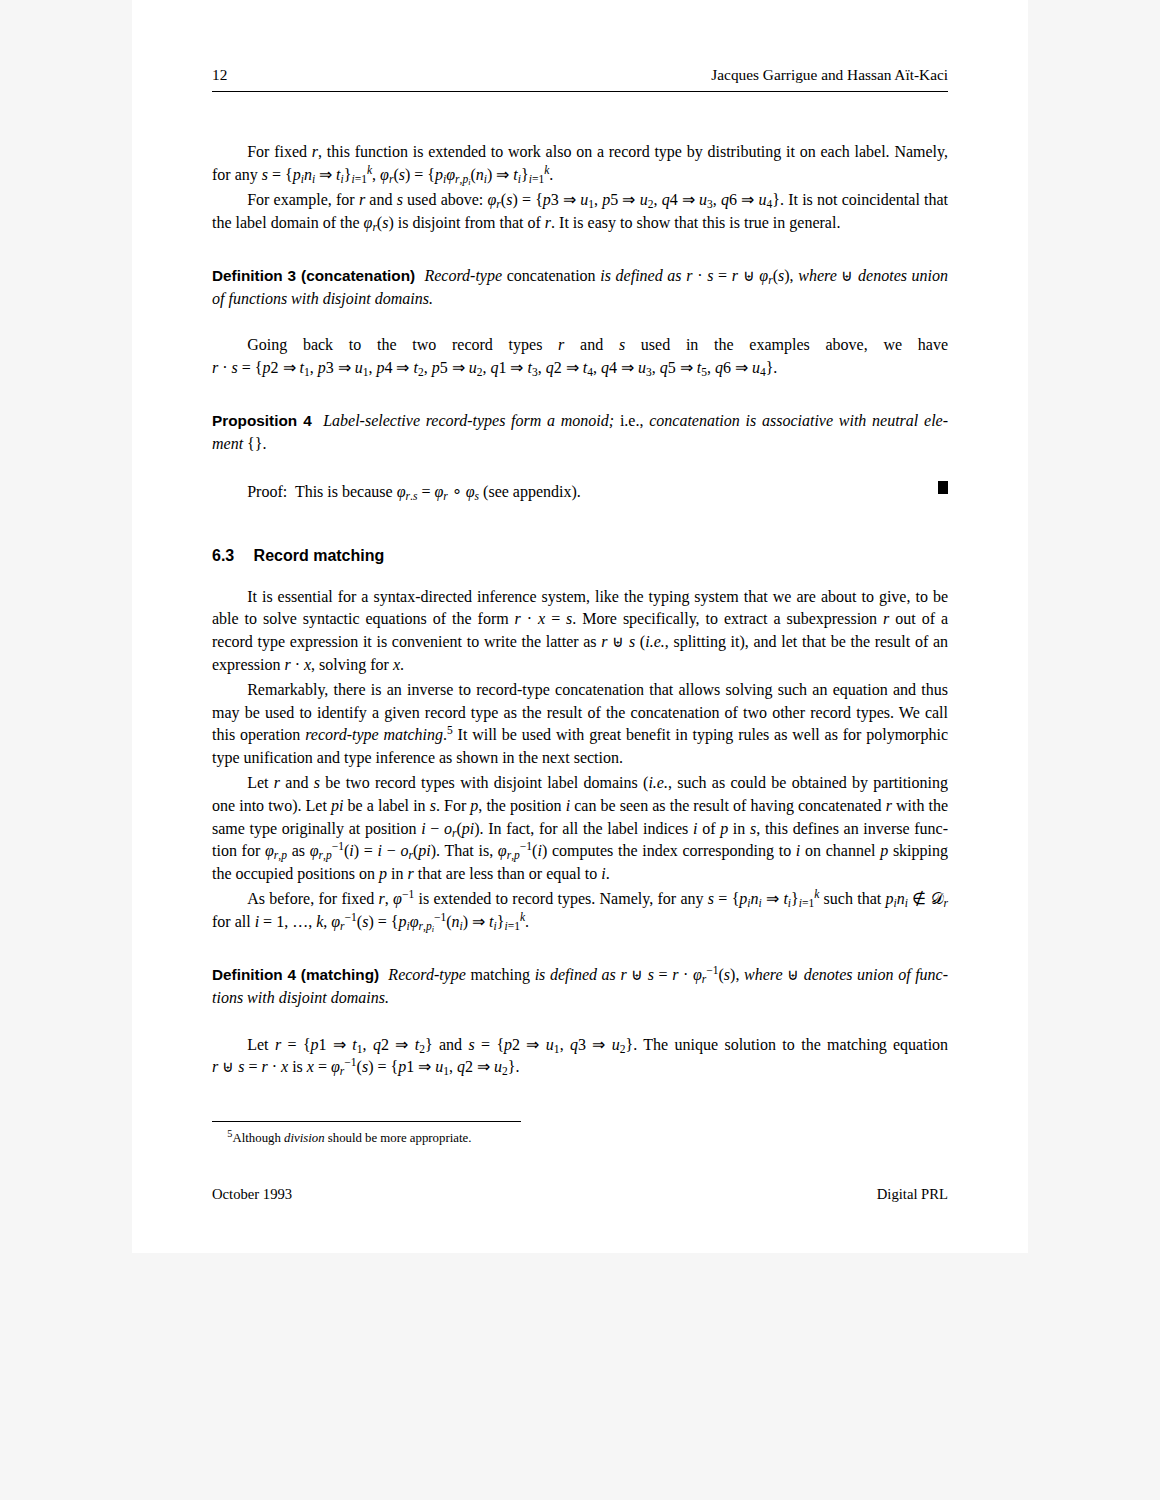12 Jacques Garrigue and Hassan Aït-Kaci
For fixed r, this function is extended to work also on a record type by distributing it on each label. Namely, for any s = {pini ⇒ ti}i=1k, φr(s) = {piφr,pi(ni) ⇒ ti}i=1k.
For example, for r and s used above: φr(s) = {p3 ⇒ u1, p5 ⇒ u2, q4 ⇒ u3, q6 ⇒ u4}. It is not coincidental that the label domain of the φr(s) is disjoint from that of r. It is easy to show that this is true in general.
Definition 3 (concatenation) Record-type concatenation is defined as r · s = r ⊎ φr(s), where ⊎ denotes union of functions with disjoint domains.
Going back to the two record types r and s used in the examples above, we have r · s = {p2 ⇒ t1, p3 ⇒ u1, p4 ⇒ t2, p5 ⇒ u2, q1 ⇒ t3, q2 ⇒ t4, q4 ⇒ u3, q5 ⇒ t5, q6 ⇒ u4}.
Proposition 4 Label-selective record-types form a monoid; i.e., concatenation is associative with neutral element {}.
Proof: This is because φr.s = φr ∘ φs (see appendix).
6.3 Record matching
It is essential for a syntax-directed inference system, like the typing system that we are about to give, to be able to solve syntactic equations of the form r · x = s. More specifically, to extract a subexpression r out of a record type expression it is convenient to write the latter as r ⊎ s (i.e., splitting it), and let that be the result of an expression r · x, solving for x.
Remarkably, there is an inverse to record-type concatenation that allows solving such an equation and thus may be used to identify a given record type as the result of the concatenation of two other record types. We call this operation record-type matching.5 It will be used with great benefit in typing rules as well as for polymorphic type unification and type inference as shown in the next section.
Let r and s be two record types with disjoint label domains (i.e., such as could be obtained by partitioning one into two). Let pi be a label in s. For p, the position i can be seen as the result of having concatenated r with the same type originally at position i − or(pi). In fact, for all the label indices i of p in s, this defines an inverse function for φr,p as φr,p−1(i) = i − or(pi). That is, φr,p−1(i) computes the index corresponding to i on channel p skipping the occupied positions on p in r that are less than or equal to i.
As before, for fixed r, φ−1 is extended to record types. Namely, for any s = {pini ⇒ ti}i=1k such that pini ∉ 𝒟r for all i = 1, …, k, φr−1(s) = {piφr,pi−1(ni) ⇒ ti}i=1k.
Definition 4 (matching) Record-type matching is defined as r ⊎ s = r · φr−1(s), where ⊎ denotes union of functions with disjoint domains.
Let r = {p1 ⇒ t1, q2 ⇒ t2} and s = {p2 ⇒ u1, q3 ⇒ u2}. The unique solution to the matching equation r ⊎ s = r · x is x = φr−1(s) = {p1 ⇒ u1, q2 ⇒ u2}.
5Although division should be more appropriate.
October 1993 Digital PRL